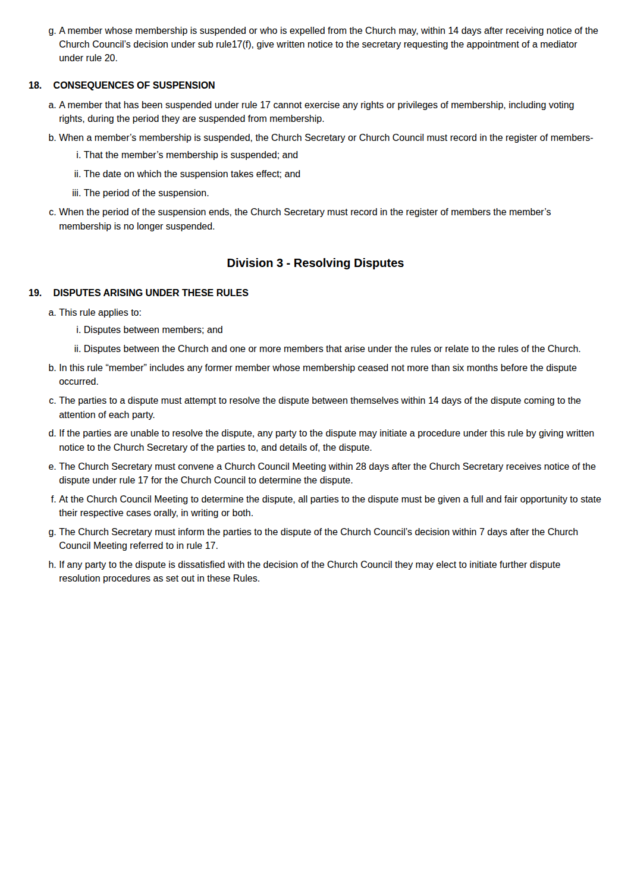A member whose membership is suspended or who is expelled from the Church may, within 14 days after receiving notice of the Church Council’s decision under sub rule17(f), give written notice to the secretary requesting the appointment of a mediator under rule 20.
18. Consequences of Suspension
A member that has been suspended under rule 17 cannot exercise any rights or privileges of membership, including voting rights, during the period they are suspended from membership.
When a member’s membership is suspended, the Church Secretary or Church Council must record in the register of members-
That the member’s membership is suspended; and
The date on which the suspension takes effect; and
The period of the suspension.
When the period of the suspension ends, the Church Secretary must record in the register of members the member’s membership is no longer suspended.
Division 3 - Resolving Disputes
19. Disputes Arising Under These Rules
This rule applies to:
Disputes between members; and
Disputes between the Church and one or more members that arise under the rules or relate to the rules of the Church.
In this rule “member” includes any former member whose membership ceased not more than six months before the dispute occurred.
The parties to a dispute must attempt to resolve the dispute between themselves within 14 days of the dispute coming to the attention of each party.
If the parties are unable to resolve the dispute, any party to the dispute may initiate a procedure under this rule by giving written notice to the Church Secretary of the parties to, and details of, the dispute.
The Church Secretary must convene a Church Council Meeting within 28 days after the Church Secretary receives notice of the dispute under rule 17 for the Church Council to determine the dispute.
At the Church Council Meeting to determine the dispute, all parties to the dispute must be given a full and fair opportunity to state their respective cases orally, in writing or both.
The Church Secretary must inform the parties to the dispute of the Church Council’s decision within 7 days after the Church Council Meeting referred to in rule 17.
If any party to the dispute is dissatisfied with the decision of the Church Council they may elect to initiate further dispute resolution procedures as set out in these Rules.